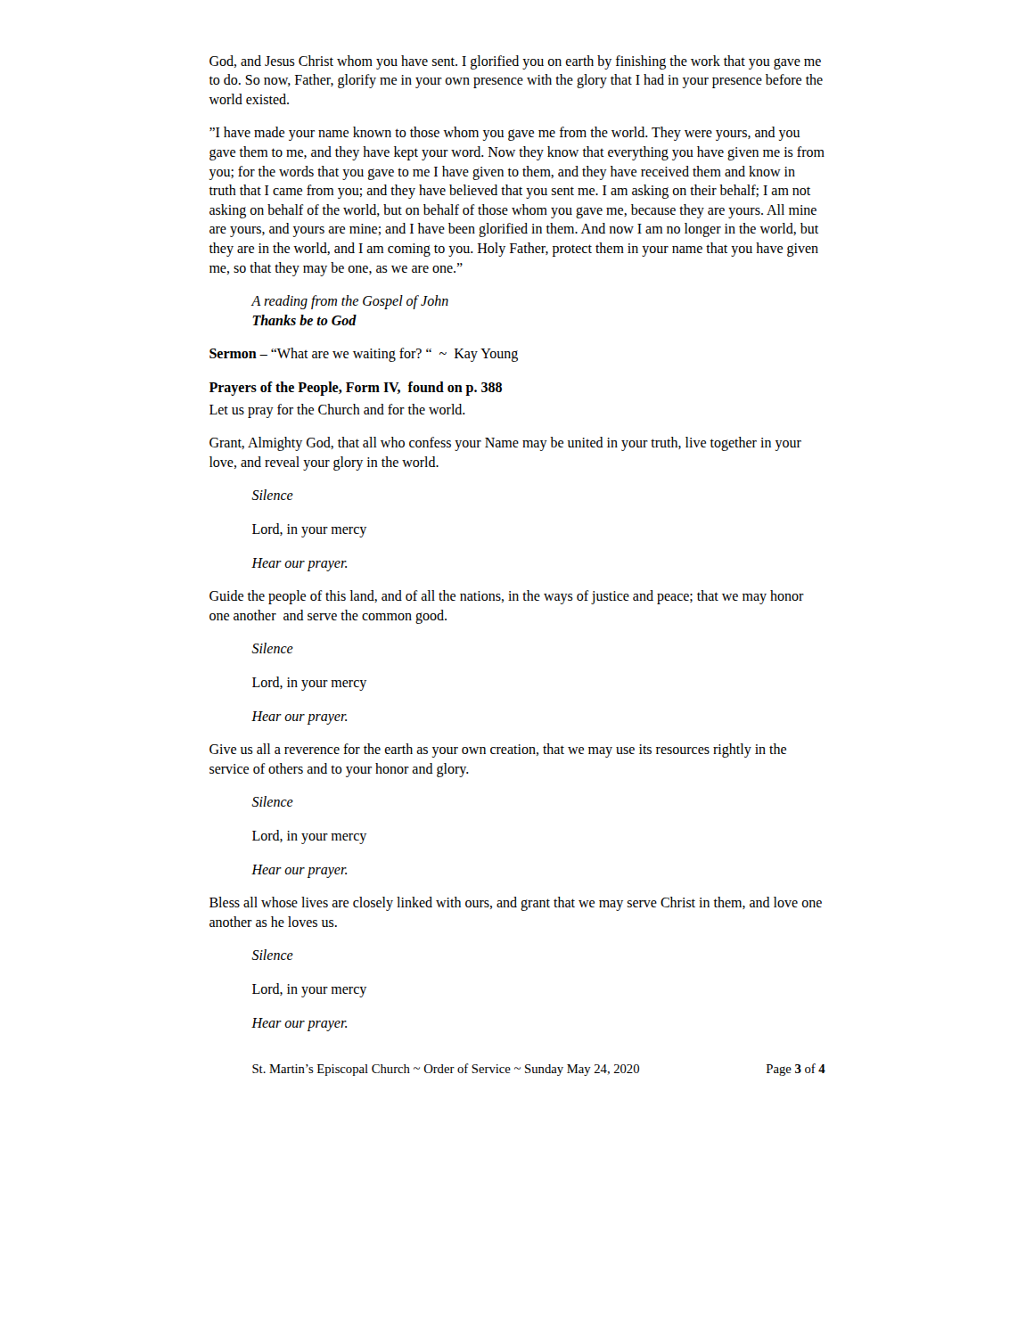God, and Jesus Christ whom you have sent. I glorified you on earth by finishing the work that you gave me to do. So now, Father, glorify me in your own presence with the glory that I had in your presence before the world existed.
”I have made your name known to those whom you gave me from the world. They were yours, and you gave them to me, and they have kept your word. Now they know that everything you have given me is from you; for the words that you gave to me I have given to them, and they have received them and know in truth that I came from you; and they have believed that you sent me. I am asking on their behalf; I am not asking on behalf of the world, but on behalf of those whom you gave me, because they are yours. All mine are yours, and yours are mine; and I have been glorified in them. And now I am no longer in the world, but they are in the world, and I am coming to you. Holy Father, protect them in your name that you have given me, so that they may be one, as we are one.”
A reading from the Gospel of John
Thanks be to God
Sermon – “What are we waiting for? “ ~ Kay Young
Prayers of the People, Form IV, found on p. 388
Let us pray for the Church and for the world.
Grant, Almighty God, that all who confess your Name may be united in your truth, live together in your love, and reveal your glory in the world.
Silence
Lord, in your mercy
Hear our prayer.
Guide the people of this land, and of all the nations, in the ways of justice and peace; that we may honor one another and serve the common good.
Silence
Lord, in your mercy
Hear our prayer.
Give us all a reverence for the earth as your own creation, that we may use its resources rightly in the service of others and to your honor and glory.
Silence
Lord, in your mercy
Hear our prayer.
Bless all whose lives are closely linked with ours, and grant that we may serve Christ in them, and love one another as he loves us.
Silence
Lord, in your mercy
Hear our prayer.
St. Martin’s Episcopal Church ~ Order of Service ~ Sunday May 24, 2020
Page 3 of 4